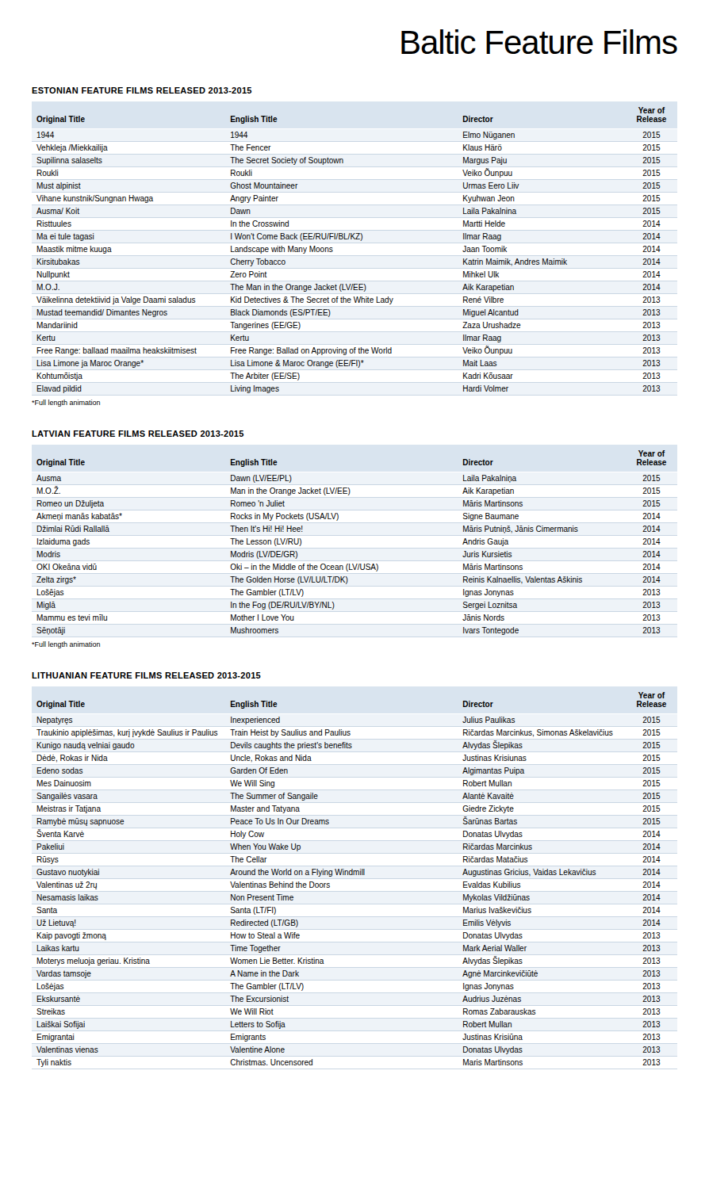Baltic Feature Films
ESTONIAN FEATURE FILMS RELEASED 2013-2015
| Original Title | English Title | Director | Year of Release |
| --- | --- | --- | --- |
| 1944 | 1944 | Elmo Nüganen | 2015 |
| Vehkleja /Miekkailija | The Fencer | Klaus Härö | 2015 |
| Supilinna salaselts | The Secret Society of Souptown | Margus Paju | 2015 |
| Roukli | Roukli | Veiko Õunpuu | 2015 |
| Must alpinist | Ghost Mountaineer | Urmas Eero Liiv | 2015 |
| Vihane kunstnik/Sungnan Hwaga | Angry Painter | Kyuhwan Jeon | 2015 |
| Ausma/ Koit | Dawn | Laila Pakalnina | 2015 |
| Risttuules | In the Crosswind | Martti Helde | 2014 |
| Ma ei tule tagasi | I Won't Come Back (EE/RU/FI/BL/KZ) | Ilmar Raag | 2014 |
| Maastik mitme kuuga | Landscape with Many Moons | Jaan Toomik | 2014 |
| Kirsitubakas | Cherry Tobacco | Katrin Maimik, Andres Maimik | 2014 |
| Nullpunkt | Zero Point | Mihkel Ulk | 2014 |
| M.O.J. | The Man in the Orange Jacket (LV/EE) | Aik Karapetian | 2014 |
| Väikelinna detektiivid ja Valge Daami saladus | Kid Detectives & The Secret of the White Lady | René Vilbre | 2013 |
| Mustad teemandid/ Dimantes Negros | Black Diamonds (ES/PT/EE) | Miguel Alcantud | 2013 |
| Mandariinid | Tangerines (EE/GE) | Zaza Urushadze | 2013 |
| Kertu | Kertu | Ilmar Raag | 2013 |
| Free Range: ballaad maailma heakskiitmisest | Free Range: Ballad on Approving of the World | Veiko Õunpuu | 2013 |
| Lisa Limone ja Maroc Orange* | Lisa Limone & Maroc Orange (EE/FI)* | Mait Laas | 2013 |
| Kohtumõistja | The Arbiter (EE/SE) | Kadri Kõusaar | 2013 |
| Elavad pildid | Living Images | Hardi Volmer | 2013 |
*Full length animation
LATVIAN FEATURE FILMS RELEASED 2013-2015
| Original Title | English Title | Director | Year of Release |
| --- | --- | --- | --- |
| Ausma | Dawn (LV/EE/PL) | Laila Pakalniņa | 2015 |
| M.O.Ž. | Man in the Orange Jacket (LV/EE) | Aik Karapetian | 2015 |
| Romeo un Džuljeta | Romeo 'n Juliet | Māris Martinsons | 2015 |
| Akmeņi manās kabatās* | Rocks in My Pockets (USA/LV) | Signe Baumane | 2014 |
| Džimlai Rūdi Rallallā | Then It's Hi! Hi! Hee! | Māris Putniņš, Jānis Cimermanis | 2014 |
| Izlaiduma gads | The Lesson (LV/RU) | Andris Gauja | 2014 |
| Modris | Modris (LV/DE/GR) | Juris Kursietis | 2014 |
| OKI Okeāna vidū | Oki – in the Middle of the Ocean (LV/USA) | Māris Martinsons | 2014 |
| Zelta zirgs* | The Golden Horse (LV/LU/LT/DK) | Reinis Kalnaellis, Valentas Aškinis | 2014 |
| Lošējas | The Gambler (LT/LV) | Ignas Jonynas | 2013 |
| Miglā | In the Fog (DE/RU/LV/BY/NL) | Sergei Loznitsa | 2013 |
| Mammu es tevi mīlu | Mother I Love You | Jānis Nords | 2013 |
| Sēņotāji | Mushroomers | Ivars Tontegode | 2013 |
*Full length animation
LITHUANIAN FEATURE FILMS RELEASED 2013-2015
| Original Title | English Title | Director | Year of Release |
| --- | --- | --- | --- |
| Nepatyręs | Inexperienced | Julius Paulikas | 2015 |
| Traukinio apiplėšimas, kurį įvykdė Saulius ir Paulius | Train Heist by Saulius and Paulius | Ričardas Marcinkus, Simonas Aškelavičius | 2015 |
| Kunigo naudą velniai gaudo | Devils caughts the priest's benefits | Alvydas Šlepikas | 2015 |
| Dėdė, Rokas ir Nida | Uncle, Rokas and Nida | Justinas Krisiunas | 2015 |
| Edeno sodas | Garden Of Eden | Algimantas Puipa | 2015 |
| Mes Dainuosim | We Will Sing | Robert Mullan | 2015 |
| Sangailės vasara | The Summer of Sangaile | Alantė Kavaitė | 2015 |
| Meistras ir Tatjana | Master and Tatyana | Giedre Zickyte | 2015 |
| Ramybė mūsų sapnuose | Peace To Us In Our Dreams | Šarūnas Bartas | 2015 |
| Šventa Karvė | Holy Cow | Donatas Ulvydas | 2014 |
| Pakeliui | When You Wake Up | Ričardas Marcinkus | 2014 |
| Rūsys | The Cellar | Ričardas Matačius | 2014 |
| Gustavo nuotykiai | Around the World on a Flying Windmill | Augustinas Gricius, Vaidas Lekavičius | 2014 |
| Valentinas už 2rų | Valentinas Behind the Doors | Evaldas Kubilius | 2014 |
| Nesamasis laikas | Non Present Time | Mykolas Vildžiūnas | 2014 |
| Santa | Santa (LT/FI) | Marius Ivaškevičius | 2014 |
| Už Lietuvą! | Redirected (LT/GB) | Emilis Vėlyvis | 2014 |
| Kaip pavogti žmoną | How to Steal a Wife | Donatas Ulvydas | 2013 |
| Laikas kartu | Time Together | Mark Aerial Waller | 2013 |
| Moterys meluoja geriau. Kristina | Women Lie Better. Kristina | Alvydas Šlepikas | 2013 |
| Vardas tamsoje | A Name in the Dark | Agnė Marcinkevičiūtė | 2013 |
| Lošėjas | The Gambler (LT/LV) | Ignas Jonynas | 2013 |
| Ekskursantė | The Excursionist | Audrius Juzėnas | 2013 |
| Streikas | We Will Riot | Romas Zabarauskas | 2013 |
| Laiškai Sofijai | Letters to Sofija | Robert Mullan | 2013 |
| Emigrantai | Emigrants | Justinas Krisiūna | 2013 |
| Valentinas vienas | Valentine Alone | Donatas Ulvydas | 2013 |
| Tyli naktis | Christmas. Uncensored | Maris Martinsons | 2013 |